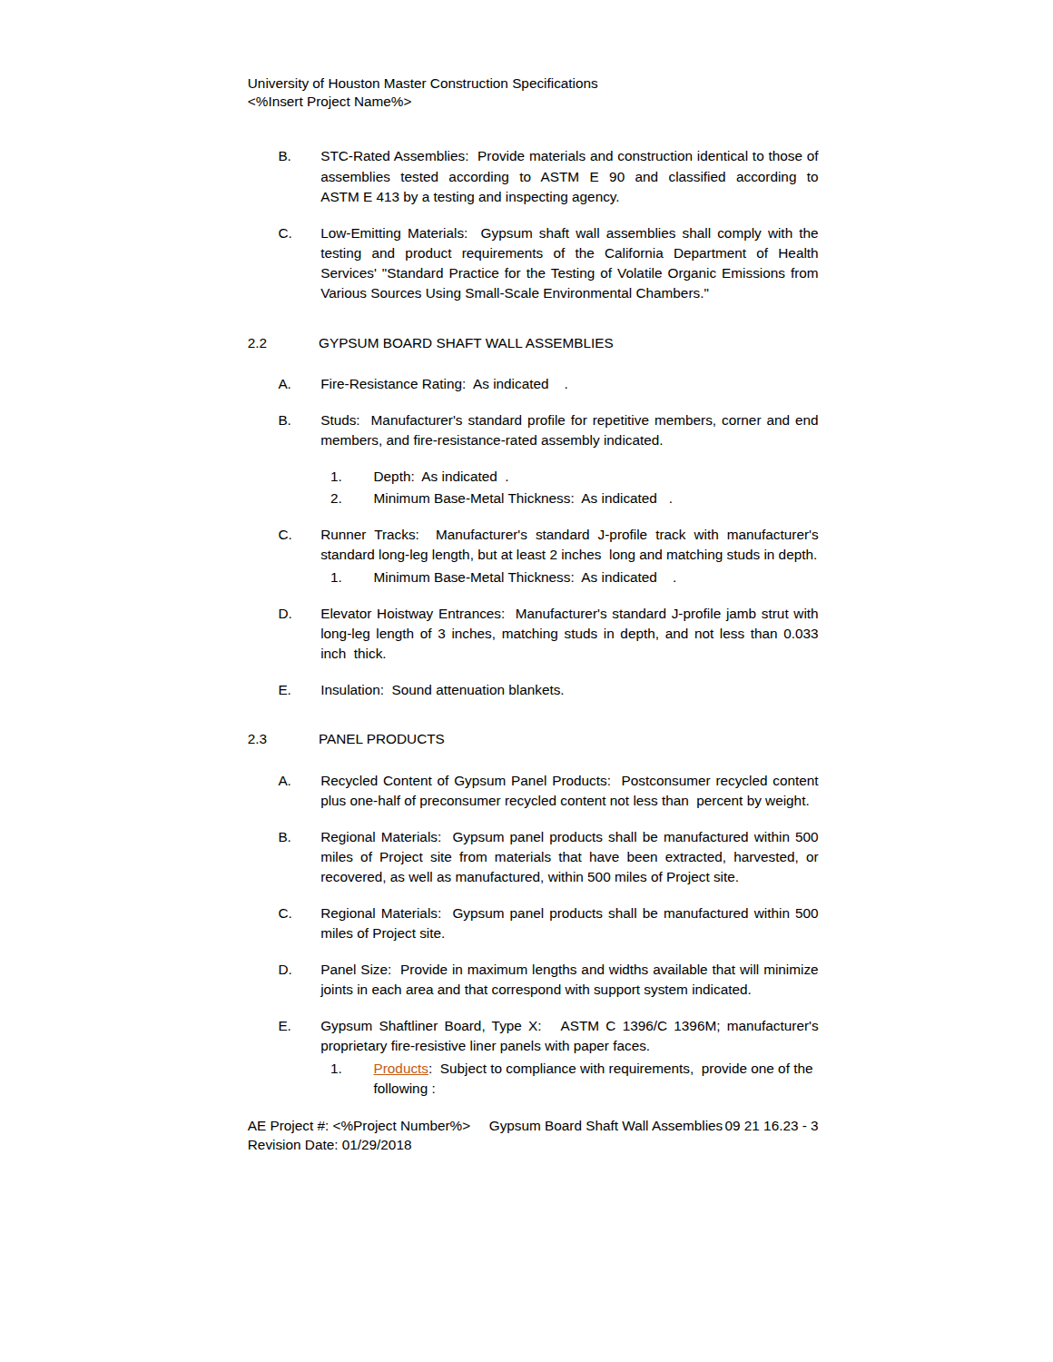University of Houston Master Construction Specifications
<%Insert Project Name%>
B.
STC-Rated Assemblies: Provide materials and construction identical to those of assemblies tested according to ASTM E 90 and classified according to ASTM E 413 by a testing and inspecting agency.
C.
Low-Emitting Materials: Gypsum shaft wall assemblies shall comply with the testing and product requirements of the California Department of Health Services' "Standard Practice for the Testing of Volatile Organic Emissions from Various Sources Using Small-Scale Environmental Chambers."
2.2
GYPSUM BOARD SHAFT WALL ASSEMBLIES
A.
Fire-Resistance Rating: As indicated .
B.
Studs: Manufacturer's standard profile for repetitive members, corner and end members, and fire-resistance-rated assembly indicated.
1.
Depth: As indicated .
2.
Minimum Base-Metal Thickness: As indicated .
C.
Runner Tracks: Manufacturer's standard J-profile track with manufacturer's standard long-leg length, but at least 2 inches long and matching studs in depth.
1.
Minimum Base-Metal Thickness: As indicated .
D.
Elevator Hoistway Entrances: Manufacturer's standard J-profile jamb strut with long-leg length of 3 inches, matching studs in depth, and not less than 0.033 inch thick.
E.
Insulation: Sound attenuation blankets.
2.3
PANEL PRODUCTS
A.
Recycled Content of Gypsum Panel Products: Postconsumer recycled content plus one-half of preconsumer recycled content not less than percent by weight.
B.
Regional Materials: Gypsum panel products shall be manufactured within 500 miles of Project site from materials that have been extracted, harvested, or recovered, as well as manufactured, within 500 miles of Project site.
C.
Regional Materials: Gypsum panel products shall be manufactured within 500 miles of Project site.
D.
Panel Size: Provide in maximum lengths and widths available that will minimize joints in each area and that correspond with support system indicated.
E.
Gypsum Shaftliner Board, Type X: ASTM C 1396/C 1396M; manufacturer's proprietary fire-resistive liner panels with paper faces.
1.
Products: Subject to compliance with requirements, provide one of the following :
AE Project #: <%Project Number%>
Gypsum Board Shaft Wall Assemblies
09 21 16.23 - 3
Revision Date: 01/29/2018